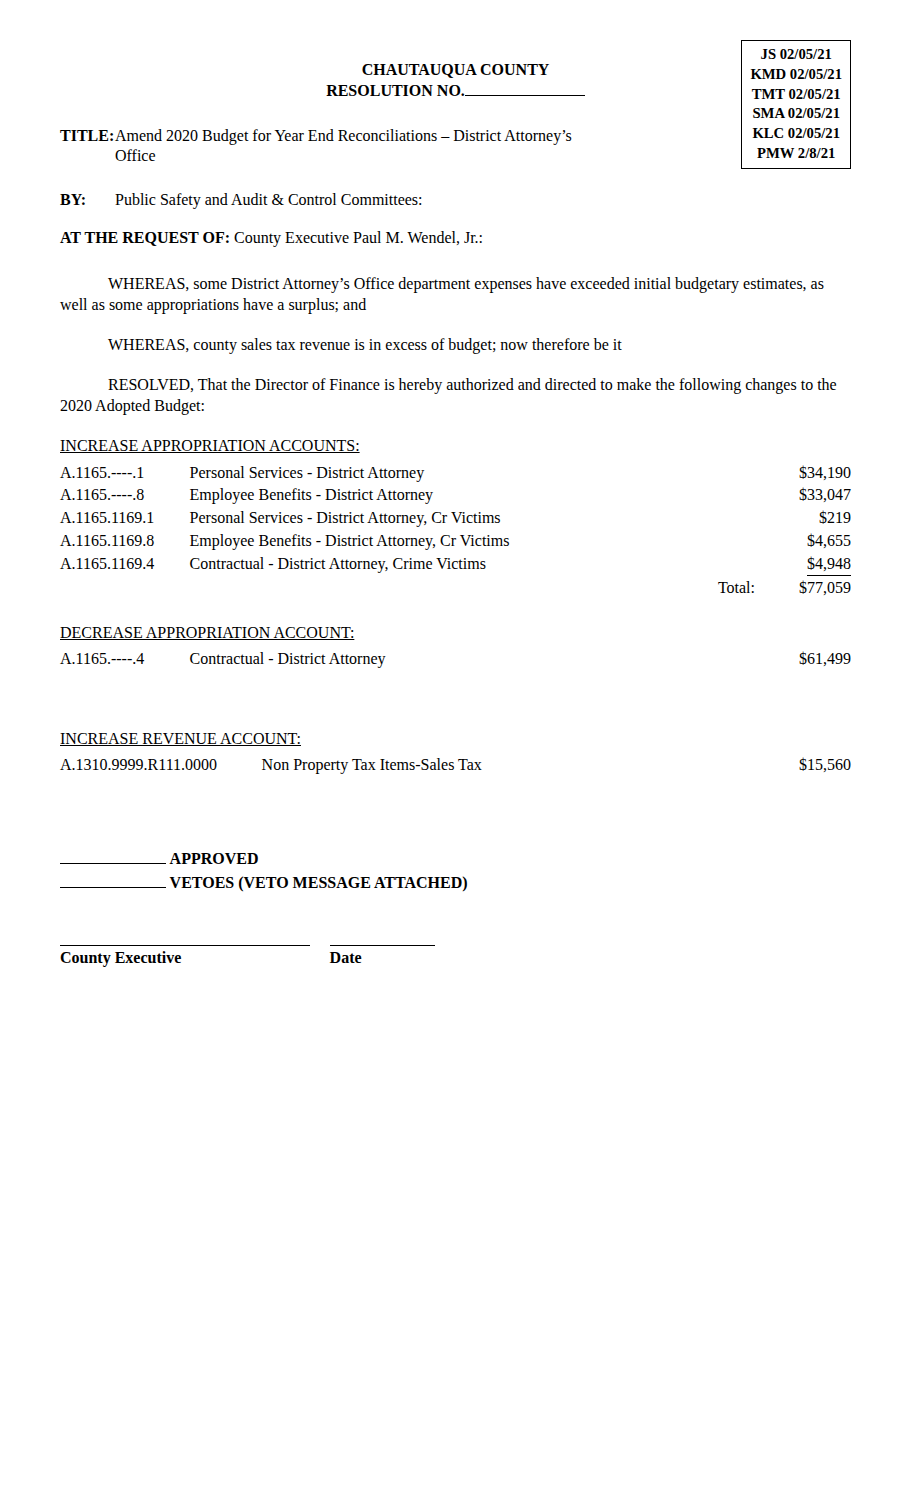JS 02/05/21
KMD 02/05/21
TMT 02/05/21
SMA 02/05/21
KLC 02/05/21
PMW 2/8/21
CHAUTAUQUA COUNTY
RESOLUTION NO.
TITLE: Amend 2020 Budget for Year End Reconciliations – District Attorney’s Office
BY: Public Safety and Audit & Control Committees:
AT THE REQUEST OF: County Executive Paul M. Wendel, Jr.:
WHEREAS, some District Attorney’s Office department expenses have exceeded initial budgetary estimates, as well as some appropriations have a surplus; and
WHEREAS, county sales tax revenue is in excess of budget; now therefore be it
RESOLVED, That the Director of Finance is hereby authorized and directed to make the following changes to the 2020 Adopted Budget:
INCREASE APPROPRIATION ACCOUNTS:
| A.1165.----.1 | Personal Services - District Attorney | | $34,190 |
| A.1165.----.8 | Employee Benefits - District Attorney | | $33,047 |
| A.1165.1169.1 | Personal Services - District Attorney, Cr Victims | | $219 |
| A.1165.1169.8 | Employee Benefits - District Attorney, Cr Victims | | $4,655 |
| A.1165.1169.4 | Contractual - District Attorney, Crime Victims | | $4,948 |
| | | Total: | $77,059 |
DECREASE APPROPRIATION ACCOUNT:
| A.1165.----.4 | Contractual - District Attorney | | $61,499 |
INCREASE REVENUE ACCOUNT:
| A.1310.9999.R111.0000 | Non Property Tax Items-Sales Tax | | $15,560 |
APPROVED
VETOES (VETO MESSAGE ATTACHED)
County Executive
Date